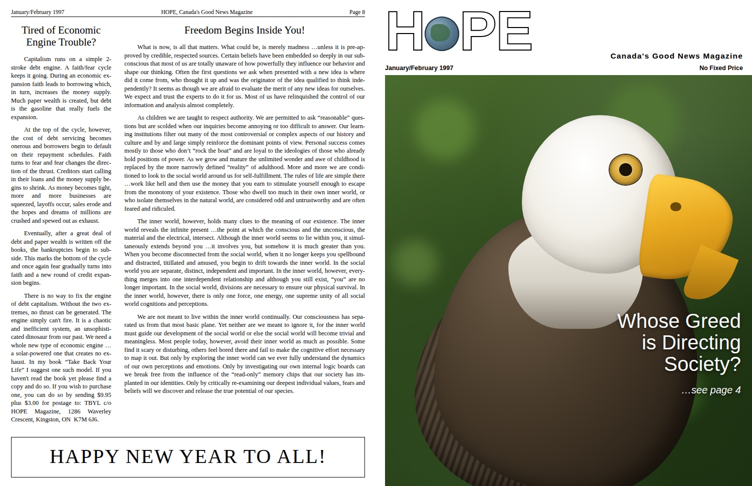January/February 1997
HOPE, Canada's Good News Magazine
Page 8
Tired of Economic
Engine Trouble?
Capitalism runs on a simple 2-stroke debt engine. A faith/fear cycle keeps it going. During an economic expansion faith leads to borrowing which, in turn, increases the money supply. Much paper wealth is created, but debt is the gasoline that really fuels the expansion.
At the top of the cycle, however, the cost of debt servicing becomes onerous and borrowers begin to default on their repayment schedules. Faith turns to fear and fear changes the direction of the thrust. Creditors start calling in their loans and the money supply begins to shrink. As money becomes tight, more and more businesses are squeezed, layoffs occur, sales erode and the hopes and dreams of millions are crushed and spewed out as exhaust.
Eventually, after a great deal of debt and paper wealth is written off the books, the bankruptcies begin to subside. This marks the bottom of the cycle and once again fear gradually turns into faith and a new round of credit expansion begins.
There is no way to fix the engine of debt capitalism. Without the two extremes, no thrust can be generated. The engine simply can't fire. It is a chaotic and inefficient system, an unsophisticated dinosaur from our past. We need a whole new type of economic engine …a solar-powered one that creates no exhaust. In my book “Take Back Your Life” I suggest one such model. If you haven't read the book yet please find a copy and do so. If you wish to purchase one, you can do so by sending $9.95 plus $3.00 for postage to: TBYL c/o HOPE Magazine, 1286 Waverley Crescent, Kingston, ON K7M 6J6.
Freedom Begins Inside You!
What is now, is all that matters. What could be, is merely madness …unless it is pre-approved by credible, respected sources. Certain beliefs have been embedded so deeply in our subconscious that most of us are totally unaware of how powerfully they influence our behavior and shape our thinking. Often the first questions we ask when presented with a new idea is where did it come from, who thought it up and was the originator of the idea qualified to think independently? It seems as though we are afraid to evaluate the merit of any new ideas for ourselves. We expect and trust the experts to do it for us. Most of us have relinquished the control of our information and analysis almost completely.
As children we are taught to respect authority. We are permitted to ask “reasonable” questions but are scolded when our inquiries become annoying or too difficult to answer. Our learning institutions filter out many of the most controversial or complex aspects of our history and culture and by and large simply reinforce the dominant points of view. Personal success comes mostly to those who don’t “rock the boat” and are loyal to the ideologies of those who already hold positions of power. As we grow and mature the unlimited wonder and awe of childhood is replaced by the more narrowly defined “reality” of adulthood. More and more we are conditioned to look to the social world around us for self-fulfillment. The rules of life are simple there …work like hell and then use the money that you earn to stimulate yourself enough to escape from the monotony of your existence. Those who dwell too much in their own inner world, or who isolate themselves in the natural world, are considered odd and untrustworthy and are often feared and ridiculed.
The inner world, however, holds many clues to the meaning of our existence. The inner world reveals the infinite present …the point at which the conscious and the unconscious, the material and the electrical, intersect. Although the inner world seems to lie within you, it simultaneously extends beyond you …it involves you, but somehow it is much greater than you. When you become disconnected from the social world, when it no longer keeps you spellbound and distracted, titillated and amused, you begin to drift towards the inner world. In the social world you are separate, distinct, independent and important. In the inner world, however, everything merges into one interdependent relationship and although you still exist, “you” are no longer important. In the social world, divisions are necessary to ensure our physical survival. In the inner world, however, there is only one force, one energy, one supreme unity of all social world cognitions and perceptions.
We are not meant to live within the inner world continually. Our consciousness has separated us from that most basic plane. Yet neither are we meant to ignore it, for the inner world must guide our development of the social world or else the social world will become trivial and meaningless. Most people today, however, avoid their inner world as much as possible. Some find it scary or disturbing, others feel bored there and fail to make the cognitive effort necessary to map it out. But only by exploring the inner world can we ever fully understand the dynamics of our own perceptions and emotions. Only by investigating our own internal logic boards can we break free from the influence of the “read-only” memory chips that our society has implanted in our identities. Only by critically re-examining our deepest individual values, fears and beliefs will we discover and release the true potential of our species.
HAPPY NEW YEAR TO ALL!
H PE
Canada's Good News Magazine
January/February 1997 No Fixed Price
Whose Greed
is Directing
Society?
…see page 4